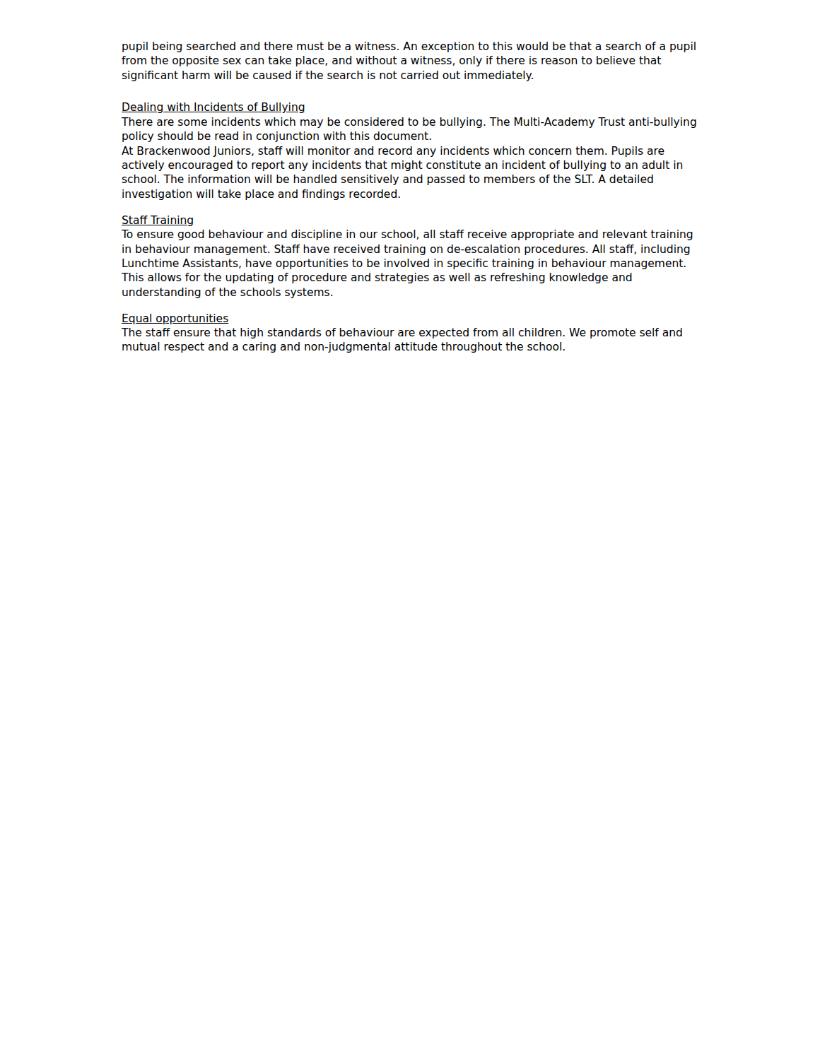pupil being searched and there must be a witness. An exception to this would be that a search of a pupil from the opposite sex can take place, and without a witness, only if there is reason to believe that significant harm will be caused if the search is not carried out immediately.
Dealing with Incidents of Bullying
There are some incidents which may be considered to be bullying. The Multi-Academy Trust anti-bullying policy should be read in conjunction with this document.
At Brackenwood Juniors, staff will monitor and record any incidents which concern them. Pupils are actively encouraged to report any incidents that might constitute an incident of bullying to an adult in school. The information will be handled sensitively and passed to members of the SLT. A detailed investigation will take place and findings recorded.
Staff Training
To ensure good behaviour and discipline in our school, all staff receive appropriate and relevant training in behaviour management. Staff have received training on de-escalation procedures. All staff, including Lunchtime Assistants, have opportunities to be involved in specific training in behaviour management. This allows for the updating of procedure and strategies as well as refreshing knowledge and understanding of the schools systems.
Equal opportunities
The staff ensure that high standards of behaviour are expected from all children. We promote self and mutual respect and a caring and non-judgmental attitude throughout the school.